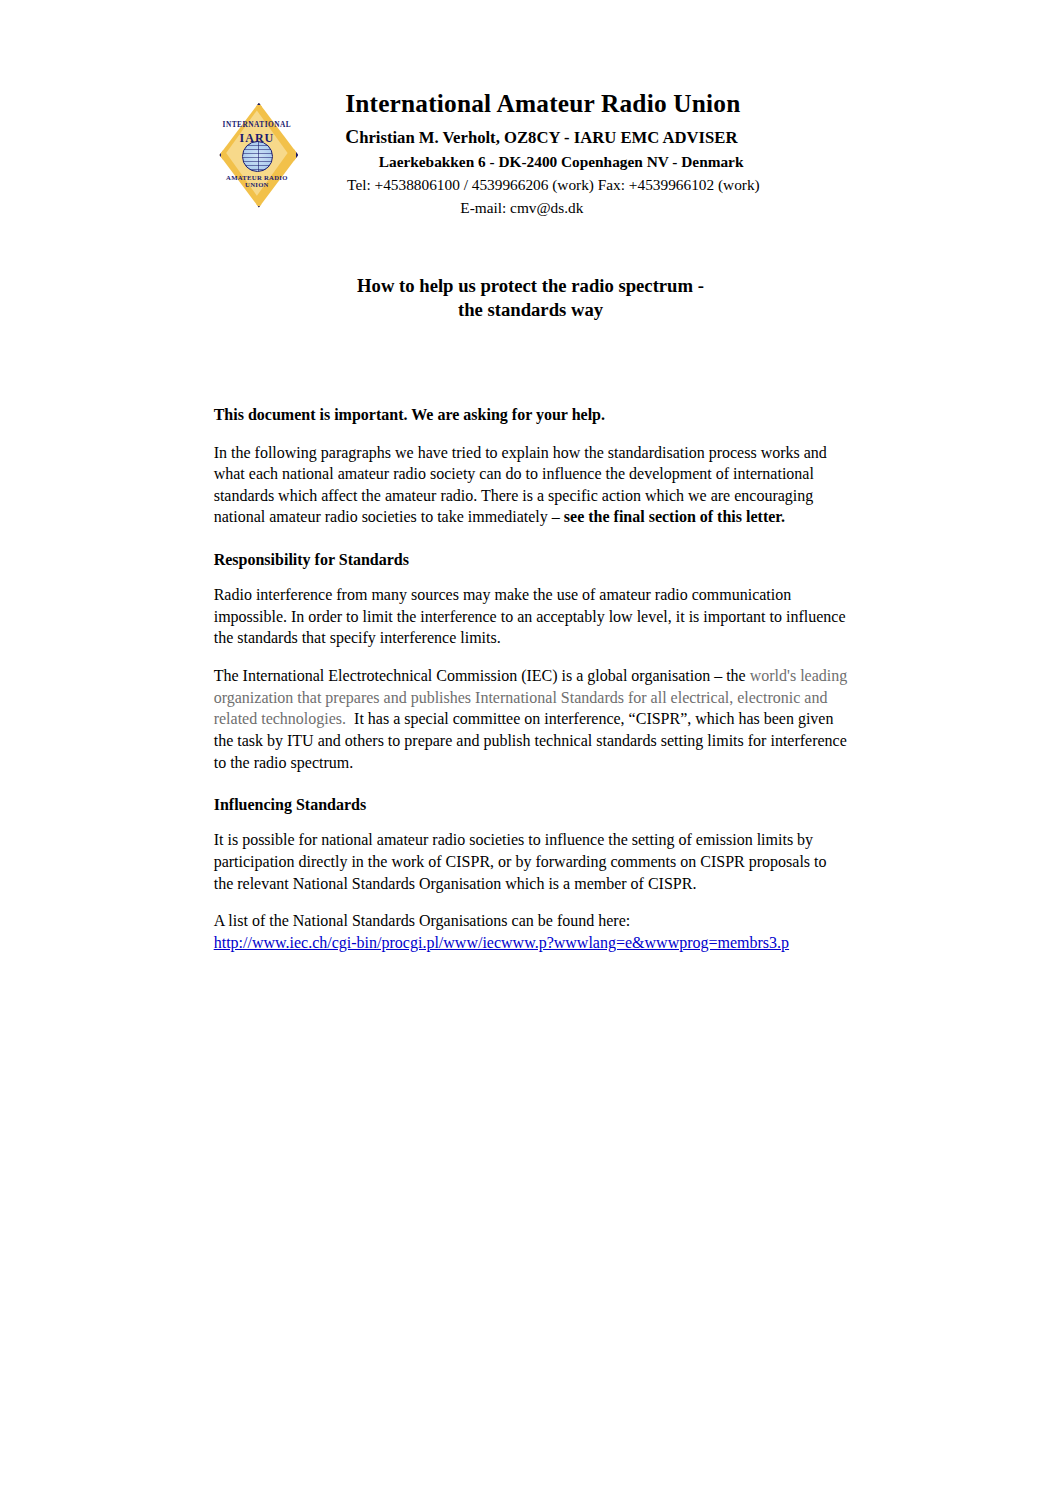INTERNATIONAL
IARU
AMATEUR RADIO
UNION
International Amateur Radio Union
Christian M. Verholt, OZ8CY - IARU EMC ADVISER
Laerkebakken 6 - DK-2400 Copenhagen NV - Denmark
Tel: +4538806100 / 4539966206 (work) Fax: +4539966102 (work)
E-mail: cmv@ds.dk
How to help us protect the radio spectrum -
the standards way
This document is important. We are asking for your help.
In the following paragraphs we have tried to explain how the standardisation process works and what each national amateur radio society can do to influence the development of international standards which affect the amateur radio. There is a specific action which we are encouraging national amateur radio societies to take immediately – see the final section of this letter.
Responsibility for Standards
Radio interference from many sources may make the use of amateur radio communication impossible. In order to limit the interference to an acceptably low level, it is important to influence the standards that specify interference limits.
The International Electrotechnical Commission (IEC) is a global organisation – the world's leading organization that prepares and publishes International Standards for all electrical, electronic and related technologies. It has a special committee on interference, “CISPR”, which has been given the task by ITU and others to prepare and publish technical standards setting limits for interference to the radio spectrum.
Influencing Standards
It is possible for national amateur radio societies to influence the setting of emission limits by participation directly in the work of CISPR, or by forwarding comments on CISPR proposals to the relevant National Standards Organisation which is a member of CISPR.
A list of the National Standards Organisations can be found here:
http://www.iec.ch/cgi-bin/procgi.pl/www/iecwww.p?wwwlang=e&wwwprog=membrs3.p